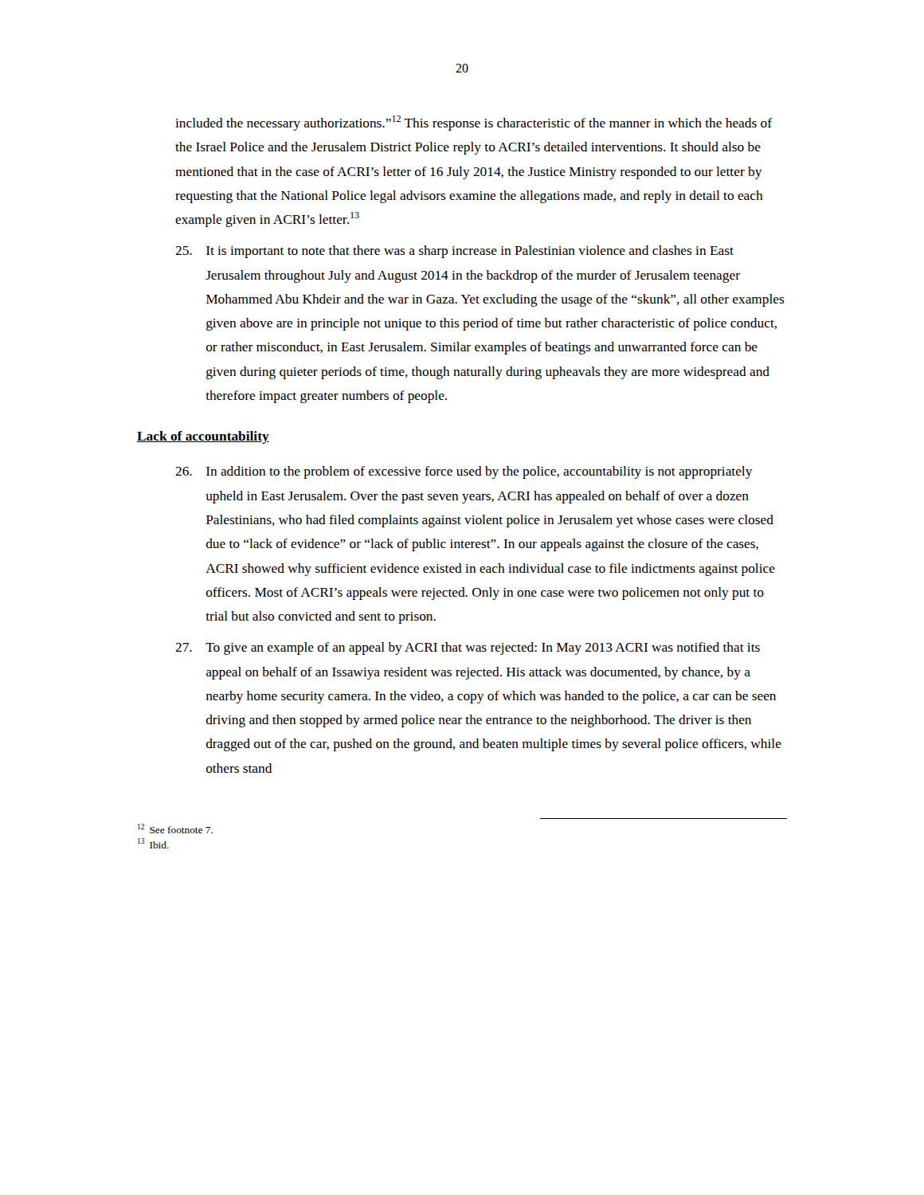20
included the necessary authorizations.”12 This response is characteristic of the manner in which the heads of the Israel Police and the Jerusalem District Police reply to ACRI’s detailed interventions. It should also be mentioned that in the case of ACRI’s letter of 16 July 2014, the Justice Ministry responded to our letter by requesting that the National Police legal advisors examine the allegations made, and reply in detail to each example given in ACRI’s letter.13
25. It is important to note that there was a sharp increase in Palestinian violence and clashes in East Jerusalem throughout July and August 2014 in the backdrop of the murder of Jerusalem teenager Mohammed Abu Khdeir and the war in Gaza. Yet excluding the usage of the “skunk”, all other examples given above are in principle not unique to this period of time but rather characteristic of police conduct, or rather misconduct, in East Jerusalem. Similar examples of beatings and unwarranted force can be given during quieter periods of time, though naturally during upheavals they are more widespread and therefore impact greater numbers of people.
Lack of accountability
26. In addition to the problem of excessive force used by the police, accountability is not appropriately upheld in East Jerusalem. Over the past seven years, ACRI has appealed on behalf of over a dozen Palestinians, who had filed complaints against violent police in Jerusalem yet whose cases were closed due to “lack of evidence” or “lack of public interest”. In our appeals against the closure of the cases, ACRI showed why sufficient evidence existed in each individual case to file indictments against police officers. Most of ACRI’s appeals were rejected. Only in one case were two policemen not only put to trial but also convicted and sent to prison.
27. To give an example of an appeal by ACRI that was rejected: In May 2013 ACRI was notified that its appeal on behalf of an Issawiya resident was rejected. His attack was documented, by chance, by a nearby home security camera. In the video, a copy of which was handed to the police, a car can be seen driving and then stopped by armed police near the entrance to the neighborhood. The driver is then dragged out of the car, pushed on the ground, and beaten multiple times by several police officers, while others stand
12 See footnote 7.
13 Ibid.